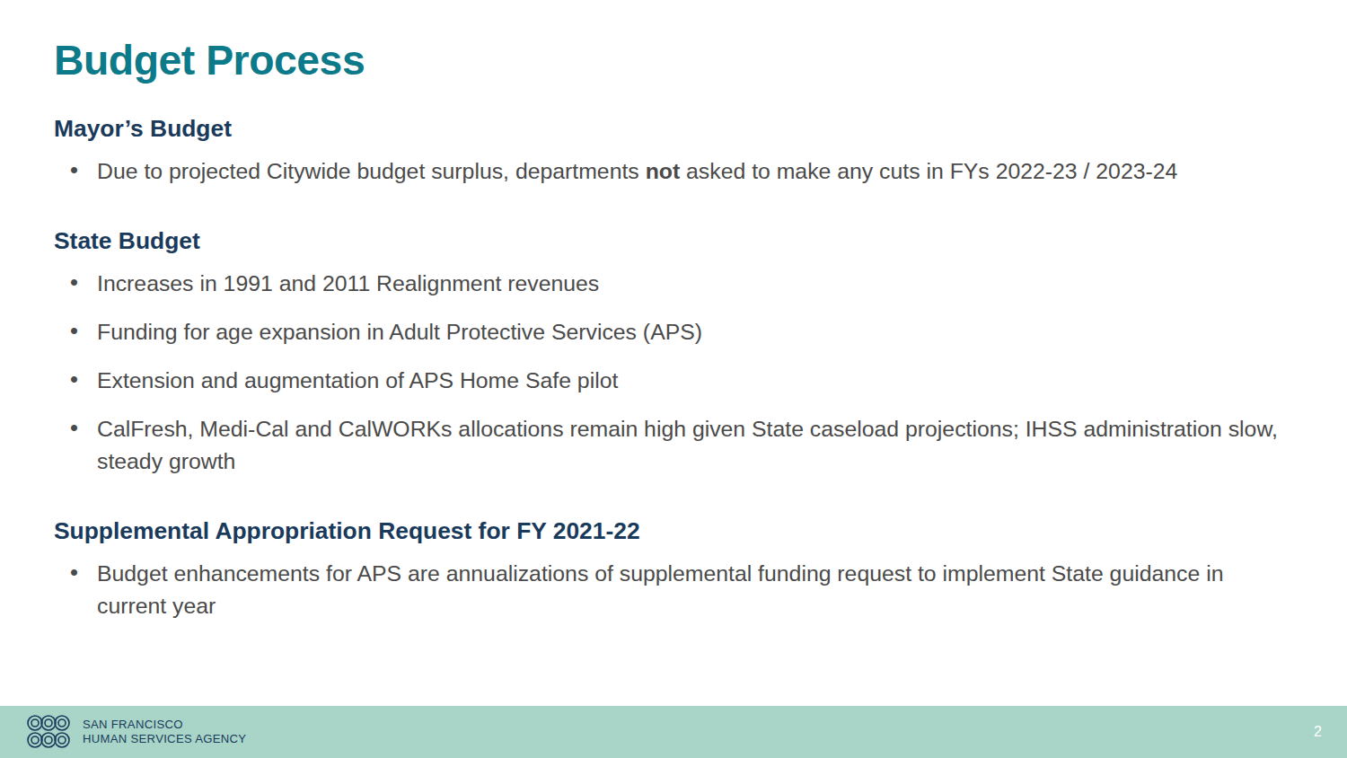Budget Process
Mayor’s Budget
Due to projected Citywide budget surplus, departments not asked to make any cuts in FYs 2022-23 / 2023-24
State Budget
Increases in 1991 and 2011 Realignment revenues
Funding for age expansion in Adult Protective Services (APS)
Extension and augmentation of APS Home Safe pilot
CalFresh, Medi-Cal and CalWORKs allocations remain high given State caseload projections; IHSS administration slow, steady growth
Supplemental Appropriation Request for FY 2021-22
Budget enhancements for APS are annualizations of supplemental funding request to implement State guidance in current year
2
San Francisco
Human Services Agency